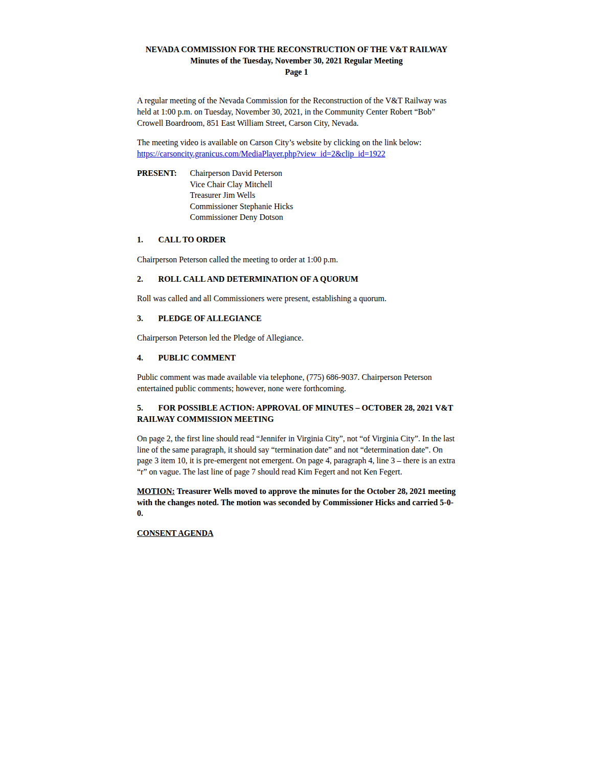NEVADA COMMISSION FOR THE RECONSTRUCTION OF THE V&T RAILWAY Minutes of the Tuesday, November 30, 2021 Regular Meeting Page 1
A regular meeting of the Nevada Commission for the Reconstruction of the V&T Railway was held at 1:00 p.m. on Tuesday, November 30, 2021, in the Community Center Robert “Bob” Crowell Boardroom, 851 East William Street, Carson City, Nevada.
The meeting video is available on Carson City’s website by clicking on the link below:
https://carsoncity.granicus.com/MediaPlayer.php?view_id=2&clip_id=1922
| PRESENT: | Chairperson David Peterson Vice Chair Clay Mitchell Treasurer Jim Wells Commissioner Stephanie Hicks Commissioner Deny Dotson |
1. CALL TO ORDER
Chairperson Peterson called the meeting to order at 1:00 p.m.
2. ROLL CALL AND DETERMINATION OF A QUORUM
Roll was called and all Commissioners were present, establishing a quorum.
3. PLEDGE OF ALLEGIANCE
Chairperson Peterson led the Pledge of Allegiance.
4. PUBLIC COMMENT
Public comment was made available via telephone, (775) 686-9037. Chairperson Peterson entertained public comments; however, none were forthcoming.
5. FOR POSSIBLE ACTION: APPROVAL OF MINUTES – OCTOBER 28, 2021 V&T RAILWAY COMMISSION MEETING
On page 2, the first line should read “Jennifer in Virginia City”, not “of Virginia City”. In the last line of the same paragraph, it should say “termination date” and not “determination date”. On page 3 item 10, it is pre-emergent not emergent. On page 4, paragraph 4, line 3 – there is an extra “r” on vague. The last line of page 7 should read Kim Fegert and not Ken Fegert.
MOTION: Treasurer Wells moved to approve the minutes for the October 28, 2021 meeting with the changes noted. The motion was seconded by Commissioner Hicks and carried 5-0-0.
CONSENT AGENDA